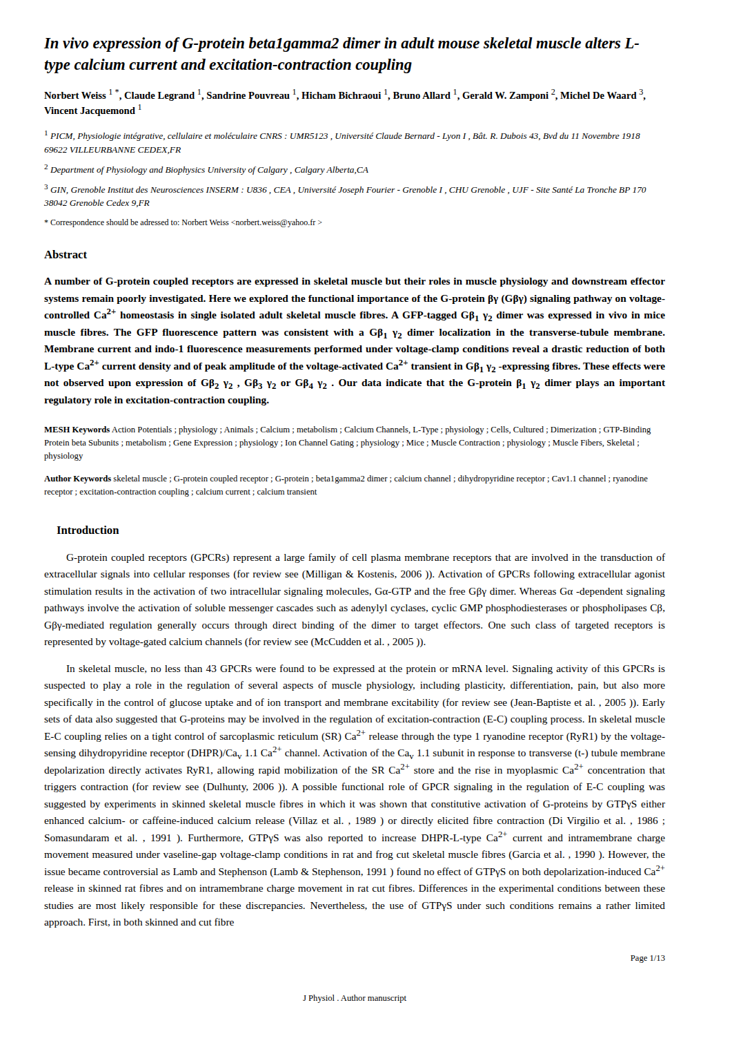In vivo expression of G-protein beta1gamma2 dimer in adult mouse skeletal muscle alters L-type calcium current and excitation-contraction coupling
Norbert Weiss 1 *, Claude Legrand 1, Sandrine Pouvreau 1, Hicham Bichraoui 1, Bruno Allard 1, Gerald W. Zamponi 2, Michel De Waard 3, Vincent Jacquemond 1
1 PICM, Physiologie intégrative, cellulaire et moléculaire CNRS : UMR5123 , Université Claude Bernard - Lyon I , Bât. R. Dubois 43, Bvd du 11 Novembre 1918 69622 VILLEURBANNE CEDEX,FR
2 Department of Physiology and Biophysics University of Calgary , Calgary Alberta,CA
3 GIN, Grenoble Institut des Neurosciences INSERM : U836 , CEA , Université Joseph Fourier - Grenoble I , CHU Grenoble , UJF - Site Santé La Tronche BP 170 38042 Grenoble Cedex 9,FR
* Correspondence should be adressed to: Norbert Weiss <norbert.weiss@yahoo.fr >
Abstract
A number of G-protein coupled receptors are expressed in skeletal muscle but their roles in muscle physiology and downstream effector systems remain poorly investigated. Here we explored the functional importance of the G-protein βγ (Gβγ) signaling pathway on voltage-controlled Ca2+ homeostasis in single isolated adult skeletal muscle fibres. A GFP-tagged Gβ1 γ2 dimer was expressed in vivo in mice muscle fibres. The GFP fluorescence pattern was consistent with a Gβ1 γ2 dimer localization in the transverse-tubule membrane. Membrane current and indo-1 fluorescence measurements performed under voltage-clamp conditions reveal a drastic reduction of both L-type Ca2+ current density and of peak amplitude of the voltage-activated Ca2+ transient in Gβ1 γ2 -expressing fibres. These effects were not observed upon expression of Gβ2 γ2 , Gβ3 γ2 or Gβ4 γ2 . Our data indicate that the G-protein β1 γ2 dimer plays an important regulatory role in excitation-contraction coupling.
MESH Keywords Action Potentials ; physiology ; Animals ; Calcium ; metabolism ; Calcium Channels, L-Type ; physiology ; Cells, Cultured ; Dimerization ; GTP-Binding Protein beta Subunits ; metabolism ; Gene Expression ; physiology ; Ion Channel Gating ; physiology ; Mice ; Muscle Contraction ; physiology ; Muscle Fibers, Skeletal ; physiology
Author Keywords skeletal muscle ; G-protein coupled receptor ; G-protein ; beta1gamma2 dimer ; calcium channel ; dihydropyridine receptor ; Cav1.1 channel ; ryanodine receptor ; excitation-contraction coupling ; calcium current ; calcium transient
Introduction
G-protein coupled receptors (GPCRs) represent a large family of cell plasma membrane receptors that are involved in the transduction of extracellular signals into cellular responses (for review see (Milligan & Kostenis, 2006 )). Activation of GPCRs following extracellular agonist stimulation results in the activation of two intracellular signaling molecules, Gα-GTP and the free Gβγ dimer. Whereas Gα -dependent signaling pathways involve the activation of soluble messenger cascades such as adenylyl cyclases, cyclic GMP phosphodiesterases or phospholipases Cβ, Gβγ-mediated regulation generally occurs through direct binding of the dimer to target effectors. One such class of targeted receptors is represented by voltage-gated calcium channels (for review see (McCudden et al. , 2005 )).
In skeletal muscle, no less than 43 GPCRs were found to be expressed at the protein or mRNA level. Signaling activity of this GPCRs is suspected to play a role in the regulation of several aspects of muscle physiology, including plasticity, differentiation, pain, but also more specifically in the control of glucose uptake and of ion transport and membrane excitability (for review see (Jean-Baptiste et al. , 2005 )). Early sets of data also suggested that G-proteins may be involved in the regulation of excitation-contraction (E-C) coupling process. In skeletal muscle E-C coupling relies on a tight control of sarcoplasmic reticulum (SR) Ca2+ release through the type 1 ryanodine receptor (RyR1) by the voltage-sensing dihydropyridine receptor (DHPR)/Cav 1.1 Ca2+ channel. Activation of the Cav 1.1 subunit in response to transverse (t-) tubule membrane depolarization directly activates RyR1, allowing rapid mobilization of the SR Ca2+ store and the rise in myoplasmic Ca2+ concentration that triggers contraction (for review see (Dulhunty, 2006 )). A possible functional role of GPCR signaling in the regulation of E-C coupling was suggested by experiments in skinned skeletal muscle fibres in which it was shown that constitutive activation of G-proteins by GTPγS either enhanced calcium- or caffeine-induced calcium release (Villaz et al. , 1989 ) or directly elicited fibre contraction (Di Virgilio et al. , 1986 ; Somasundaram et al. , 1991 ). Furthermore, GTPγS was also reported to increase DHPR-L-type Ca2+ current and intramembrane charge movement measured under vaseline-gap voltage-clamp conditions in rat and frog cut skeletal muscle fibres (Garcia et al. , 1990 ). However, the issue became controversial as Lamb and Stephenson (Lamb & Stephenson, 1991 ) found no effect of GTPγS on both depolarization-induced Ca2+ release in skinned rat fibres and on intramembrane charge movement in rat cut fibres. Differences in the experimental conditions between these studies are most likely responsible for these discrepancies. Nevertheless, the use of GTPγS under such conditions remains a rather limited approach. First, in both skinned and cut fibre
Page 1/13
J Physiol . Author manuscript